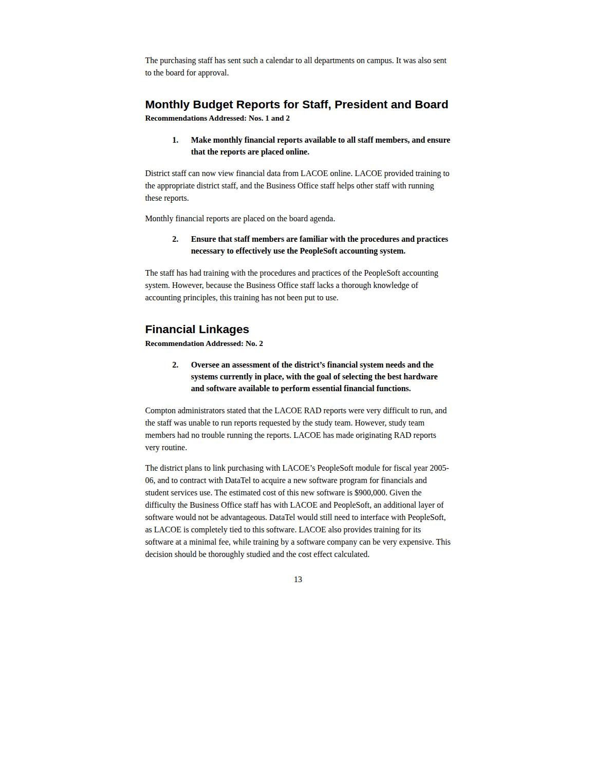The purchasing staff has sent such a calendar to all departments on campus. It was also sent to the board for approval.
Monthly Budget Reports for Staff, President and Board
Recommendations Addressed: Nos. 1 and 2
1. Make monthly financial reports available to all staff members, and ensure that the reports are placed online.
District staff can now view financial data from LACOE online. LACOE provided training to the appropriate district staff, and the Business Office staff helps other staff with running these reports.
Monthly financial reports are placed on the board agenda.
2. Ensure that staff members are familiar with the procedures and practices necessary to effectively use the PeopleSoft accounting system.
The staff has had training with the procedures and practices of the PeopleSoft accounting system. However, because the Business Office staff lacks a thorough knowledge of accounting principles, this training has not been put to use.
Financial Linkages
Recommendation Addressed: No. 2
2. Oversee an assessment of the district’s financial system needs and the systems currently in place, with the goal of selecting the best hardware and software available to perform essential financial functions.
Compton administrators stated that the LACOE RAD reports were very difficult to run, and the staff was unable to run reports requested by the study team. However, study team members had no trouble running the reports. LACOE has made originating RAD reports very routine.
The district plans to link purchasing with LACOE’s PeopleSoft module for fiscal year 2005-06, and to contract with DataTel to acquire a new software program for financials and student services use. The estimated cost of this new software is $900,000. Given the difficulty the Business Office staff has with LACOE and PeopleSoft, an additional layer of software would not be advantageous. DataTel would still need to interface with PeopleSoft, as LACOE is completely tied to this software. LACOE also provides training for its software at a minimal fee, while training by a software company can be very expensive. This decision should be thoroughly studied and the cost effect calculated.
13